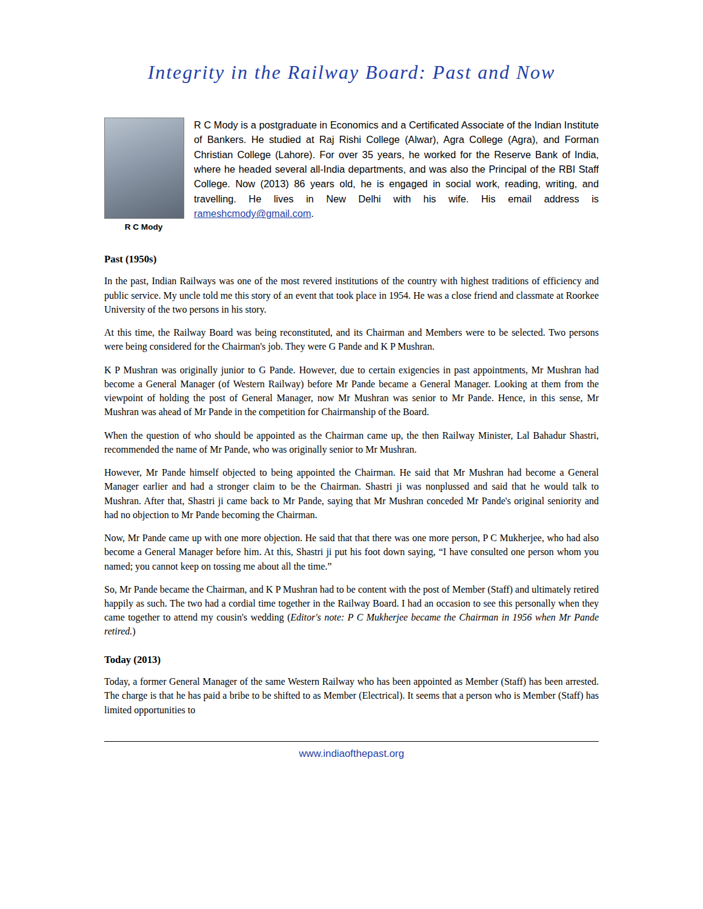Integrity in the Railway Board: Past and Now
R C Mody
R C Mody is a postgraduate in Economics and a Certificated Associate of the Indian Institute of Bankers. He studied at Raj Rishi College (Alwar), Agra College (Agra), and Forman Christian College (Lahore). For over 35 years, he worked for the Reserve Bank of India, where he headed several all-India departments, and was also the Principal of the RBI Staff College. Now (2013) 86 years old, he is engaged in social work, reading, writing, and travelling. He lives in New Delhi with his wife. His email address is rameshcmody@gmail.com.
Past (1950s)
In the past, Indian Railways was one of the most revered institutions of the country with highest traditions of efficiency and public service. My uncle told me this story of an event that took place in 1954. He was a close friend and classmate at Roorkee University of the two persons in his story.
At this time, the Railway Board was being reconstituted, and its Chairman and Members were to be selected. Two persons were being considered for the Chairman's job. They were G Pande and K P Mushran.
K P Mushran was originally junior to G Pande. However, due to certain exigencies in past appointments, Mr Mushran had become a General Manager (of Western Railway) before Mr Pande became a General Manager. Looking at them from the viewpoint of holding the post of General Manager, now Mr Mushran was senior to Mr Pande. Hence, in this sense, Mr Mushran was ahead of Mr Pande in the competition for Chairmanship of the Board.
When the question of who should be appointed as the Chairman came up, the then Railway Minister, Lal Bahadur Shastri, recommended the name of Mr Pande, who was originally senior to Mr Mushran.
However, Mr Pande himself objected to being appointed the Chairman. He said that Mr Mushran had become a General Manager earlier and had a stronger claim to be the Chairman. Shastri ji was nonplussed and said that he would talk to Mushran. After that, Shastri ji came back to Mr Pande, saying that Mr Mushran conceded Mr Pande's original seniority and had no objection to Mr Pande becoming the Chairman.
Now, Mr Pande came up with one more objection. He said that that there was one more person, P C Mukherjee, who had also become a General Manager before him. At this, Shastri ji put his foot down saying, “I have consulted one person whom you named; you cannot keep on tossing me about all the time.”
So, Mr Pande became the Chairman, and K P Mushran had to be content with the post of Member (Staff) and ultimately retired happily as such. The two had a cordial time together in the Railway Board. I had an occasion to see this personally when they came together to attend my cousin's wedding (Editor's note: P C Mukherjee became the Chairman in 1956 when Mr Pande retired.)
Today (2013)
Today, a former General Manager of the same Western Railway who has been appointed as Member (Staff) has been arrested. The charge is that he has paid a bribe to be shifted to as Member (Electrical). It seems that a person who is Member (Staff) has limited opportunities to
www.indiaofthepast.org